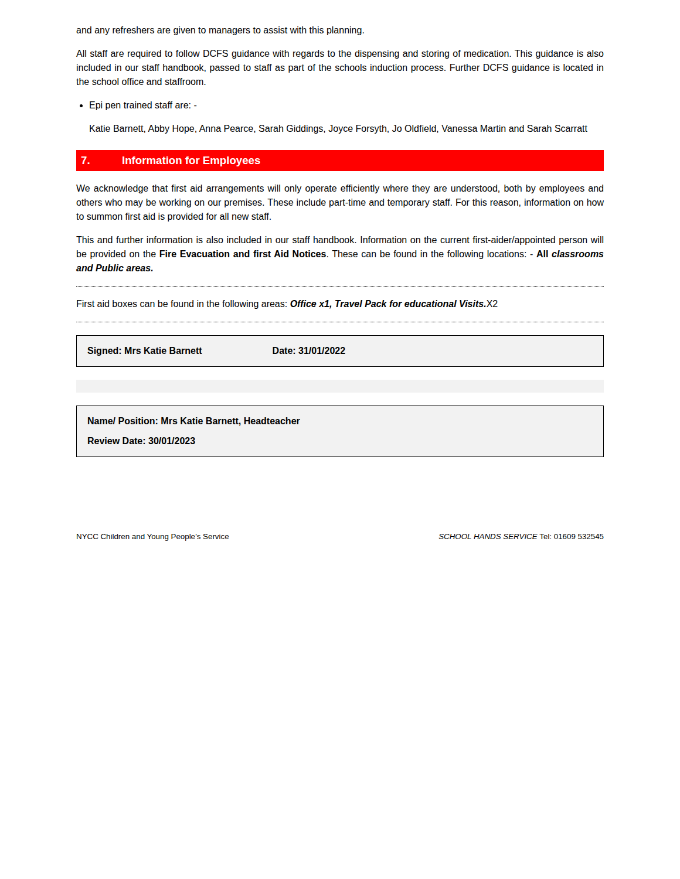and any refreshers are given to managers to assist with this planning.
All staff are required to follow DCFS guidance with regards to the dispensing and storing of medication. This guidance is also included in our staff handbook, passed to staff as part of the schools induction process. Further DCFS guidance is located in the school office and staffroom.
Epi pen trained staff are: -
Katie Barnett, Abby Hope, Anna Pearce, Sarah Giddings, Joyce Forsyth, Jo Oldfield, Vanessa Martin and Sarah Scarratt
7. Information for Employees
We acknowledge that first aid arrangements will only operate efficiently where they are understood, both by employees and others who may be working on our premises. These include part-time and temporary staff. For this reason, information on how to summon first aid is provided for all new staff.
This and further information is also included in our staff handbook. Information on the current first-aider/appointed person will be provided on the Fire Evacuation and first Aid Notices. These can be found in the following locations: - All classrooms and Public areas.
First aid boxes can be found in the following areas: Office x1, Travel Pack for educational Visits. X2
Signed: Mrs Katie Barnett Date: 31/01/2022
Name/ Position: Mrs Katie Barnett, Headteacher
Review Date: 30/01/2023
NYCC Children and Young People’s Service SCHOOL HANDS SERVICE Tel: 01609 532545